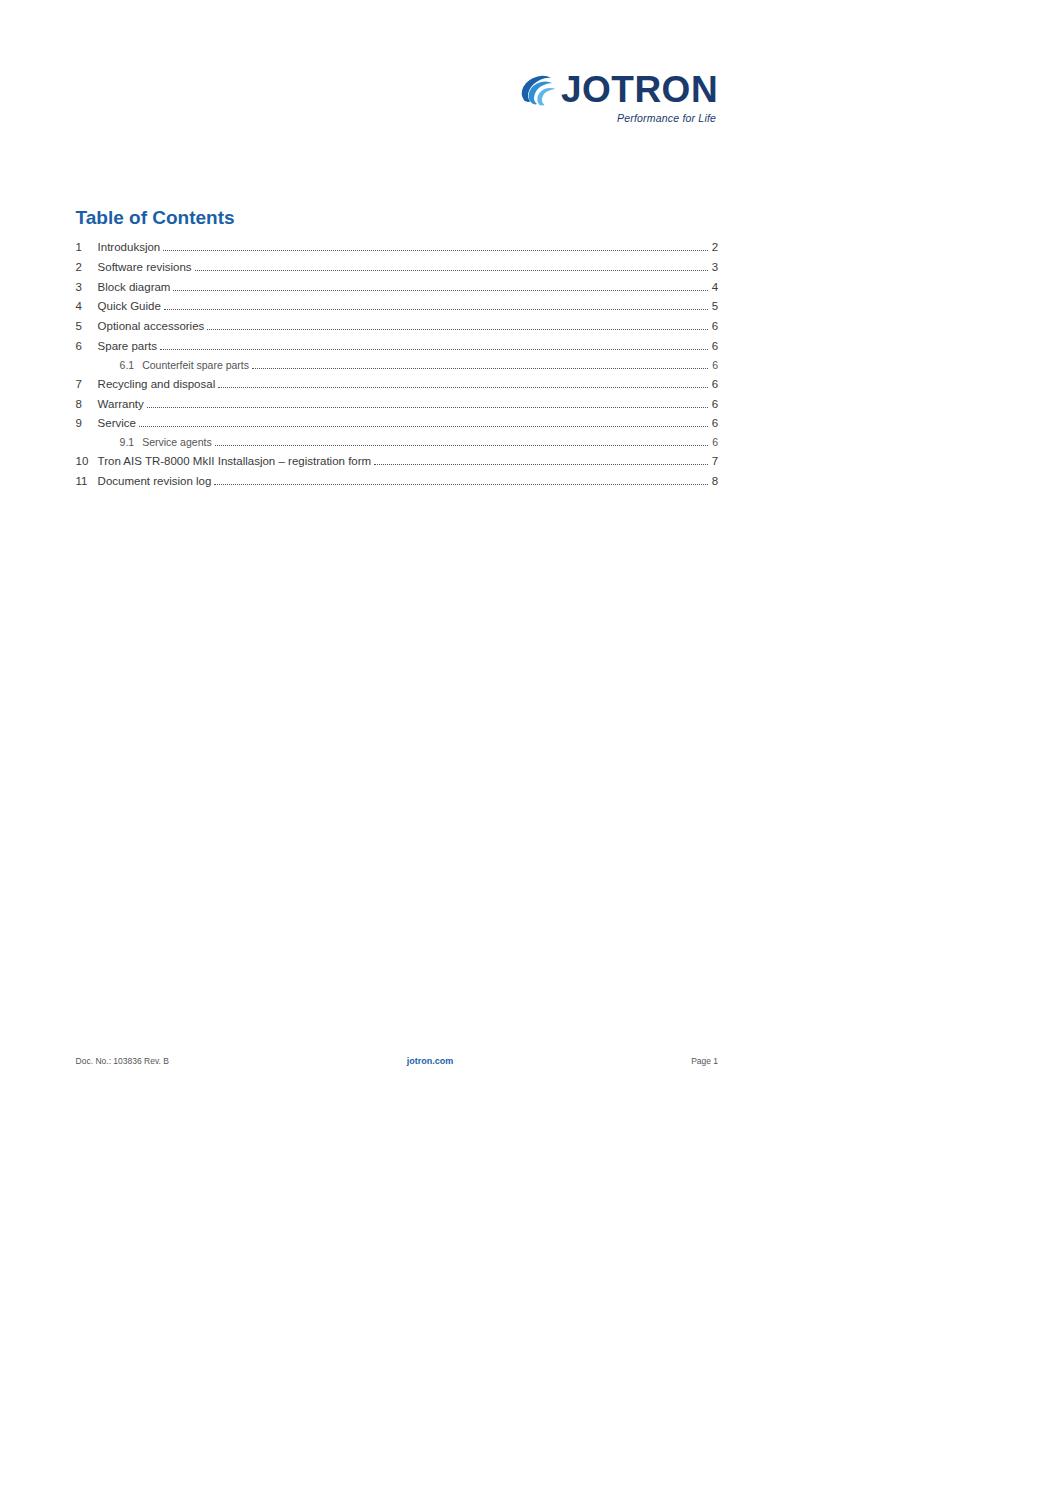JOTRON
Performance for Life
Table of Contents
1 Introduksjon 2
2 Software revisions 3
3 Block diagram 4
4 Quick Guide 5
5 Optional accessories 6
6 Spare parts 6
6.1 Counterfeit spare parts 6
7 Recycling and disposal 6
8 Warranty 6
9 Service 6
9.1 Service agents 6
10 Tron AIS TR-8000 MkII Installasjon – registration form 7
11 Document revision log 8
Doc. No.: 103836 Rev. B
jotron.com
Page 1